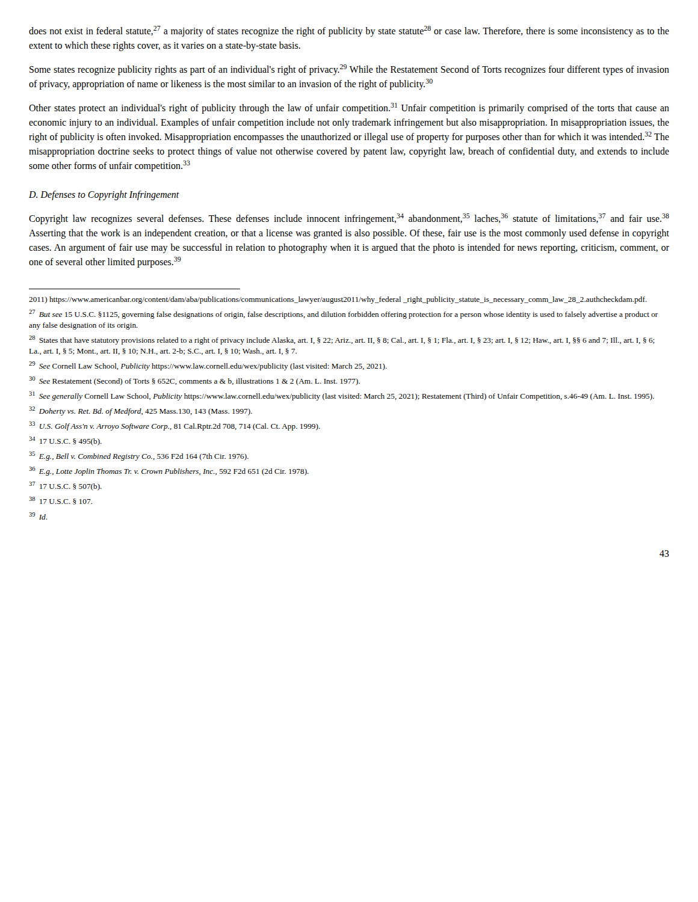does not exist in federal statute,27 a majority of states recognize the right of publicity by state statute28 or case law. Therefore, there is some inconsistency as to the extent to which these rights cover, as it varies on a state-by-state basis.
Some states recognize publicity rights as part of an individual's right of privacy.29 While the Restatement Second of Torts recognizes four different types of invasion of privacy, appropriation of name or likeness is the most similar to an invasion of the right of publicity.30
Other states protect an individual's right of publicity through the law of unfair competition.31 Unfair competition is primarily comprised of the torts that cause an economic injury to an individual. Examples of unfair competition include not only trademark infringement but also misappropriation. In misappropriation issues, the right of publicity is often invoked. Misappropriation encompasses the unauthorized or illegal use of property for purposes other than for which it was intended.32 The misappropriation doctrine seeks to protect things of value not otherwise covered by patent law, copyright law, breach of confidential duty, and extends to include some other forms of unfair competition.33
D. Defenses to Copyright Infringement
Copyright law recognizes several defenses. These defenses include innocent infringement,34 abandonment,35 laches,36 statute of limitations,37 and fair use.38 Asserting that the work is an independent creation, or that a license was granted is also possible. Of these, fair use is the most commonly used defense in copyright cases. An argument of fair use may be successful in relation to photography when it is argued that the photo is intended for news reporting, criticism, comment, or one of several other limited purposes.39
2011) https://www.americanbar.org/content/dam/aba/publications/communications_lawyer/august2011/why_federal _right_publicity_statute_is_necessary_comm_law_28_2.authcheckdam.pdf.
27 But see 15 U.S.C. §1125, governing false designations of origin, false descriptions, and dilution forbidden offering protection for a person whose identity is used to falsely advertise a product or any false designation of its origin.
28 States that have statutory provisions related to a right of privacy include Alaska, art. I, § 22; Ariz., art. II, § 8; Cal., art. I, § 1; Fla., art. I, § 23; art. I, § 12; Haw., art. I, §§ 6 and 7; Ill., art. I, § 6; La., art. I, § 5; Mont., art. II, § 10; N.H., art. 2-b; S.C., art. I, § 10; Wash., art. I, § 7.
29 See Cornell Law School, Publicity https://www.law.cornell.edu/wex/publicity (last visited: March 25, 2021).
30 See Restatement (Second) of Torts § 652C, comments a & b, illustrations 1 & 2 (Am. L. Inst. 1977).
31 See generally Cornell Law School, Publicity https://www.law.cornell.edu/wex/publicity (last visited: March 25, 2021); Restatement (Third) of Unfair Competition, s.46-49 (Am. L. Inst. 1995).
32 Doherty vs. Ret. Bd. of Medford, 425 Mass.130, 143 (Mass. 1997).
33 U.S. Golf Ass'n v. Arroyo Software Corp., 81 Cal.Rptr.2d 708, 714 (Cal. Ct. App. 1999).
34 17 U.S.C. § 495(b).
35 E.g., Bell v. Combined Registry Co., 536 F2d 164 (7th Cir. 1976).
36 E.g., Lotte Joplin Thomas Tr. v. Crown Publishers, Inc., 592 F2d 651 (2d Cir. 1978).
37 17 U.S.C. § 507(b).
38 17 U.S.C. § 107.
39 Id.
43